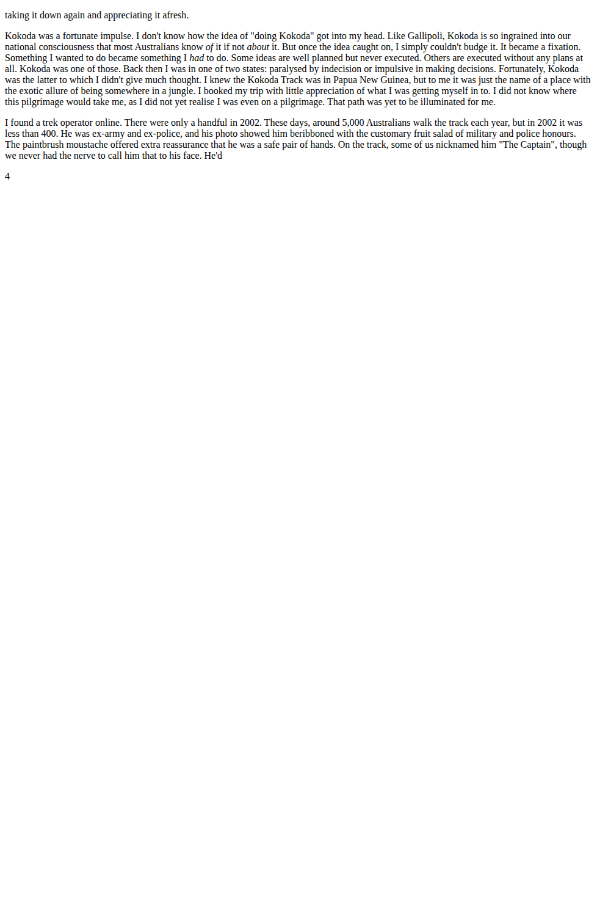taking it down again and appreciating it afresh.
Kokoda was a fortunate impulse. I don't know how the idea of "doing Kokoda" got into my head. Like Gallipoli, Kokoda is so ingrained into our national consciousness that most Australians know of it if not about it. But once the idea caught on, I simply couldn't budge it. It became a fixation. Something I wanted to do became something I had to do. Some ideas are well planned but never executed. Others are executed without any plans at all. Kokoda was one of those. Back then I was in one of two states: paralysed by indecision or impulsive in making decisions. Fortunately, Kokoda was the latter to which I didn't give much thought. I knew the Kokoda Track was in Papua New Guinea, but to me it was just the name of a place with the exotic allure of being somewhere in a jungle. I booked my trip with little appreciation of what I was getting myself in to. I did not know where this pilgrimage would take me, as I did not yet realise I was even on a pilgrimage. That path was yet to be illuminated for me.
I found a trek operator online. There were only a handful in 2002. These days, around 5,000 Australians walk the track each year, but in 2002 it was less than 400. He was ex-army and ex-police, and his photo showed him beribboned with the customary fruit salad of military and police honours. The paintbrush moustache offered extra reassurance that he was a safe pair of hands. On the track, some of us nicknamed him "The Captain", though we never had the nerve to call him that to his face. He'd
4